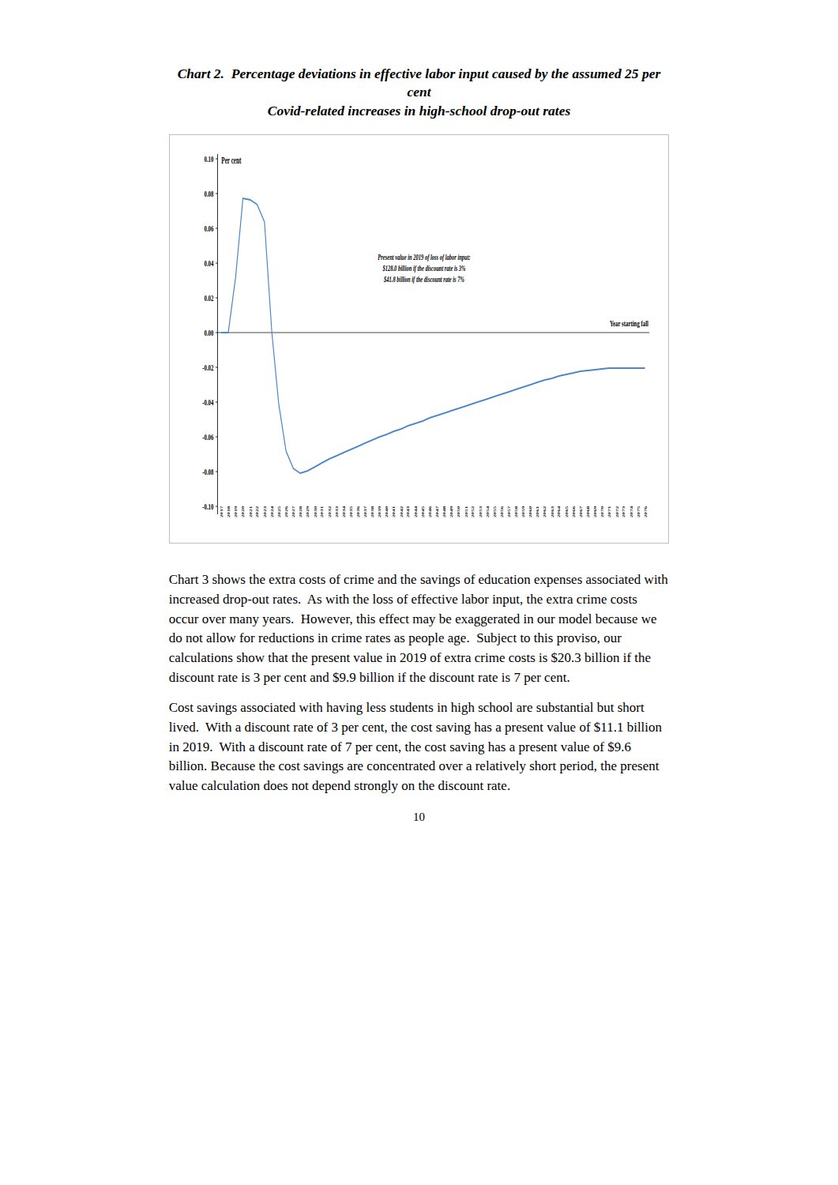Chart 2. Percentage deviations in effective labor input caused by the assumed 25 per cent
Covid-related increases in high-school drop-out rates
0.10 0.08 0.06 0.04 0.02 0.00 -0.02 -0.04 -0.06 -0.08 -0.10 Per cent Year starting fall Present value in 2019 of loss of labor input: $128.0 billion if the discount rate is 3% $41.8 billion if the discount rate is 7% 2017 2018 2019 2020 2021 2022 2023 2024 2025 2026 2027 2028 2029 2030 2031 2032 2033 2034 2035 2036 2037 2038 2039 2040 2041 2042 2043 2044 2045 2046 2047 2048 2049 2050 2051 2052 2053 2054 2055 2056 2057 2058 2059 2060 2061 2062 2063 2064 2065 2066 2067 2068 2069 2070 2071 2072 2073 2074 2075 2076
Chart 3 shows the extra costs of crime and the savings of education expenses associated with increased drop-out rates. As with the loss of effective labor input, the extra crime costs occur over many years. However, this effect may be exaggerated in our model because we do not allow for reductions in crime rates as people age. Subject to this proviso, our calculations show that the present value in 2019 of extra crime costs is $20.3 billion if the discount rate is 3 per cent and $9.9 billion if the discount rate is 7 per cent.
Cost savings associated with having less students in high school are substantial but short lived. With a discount rate of 3 per cent, the cost saving has a present value of $11.1 billion in 2019. With a discount rate of 7 per cent, the cost saving has a present value of $9.6 billion. Because the cost savings are concentrated over a relatively short period, the present value calculation does not depend strongly on the discount rate.
10